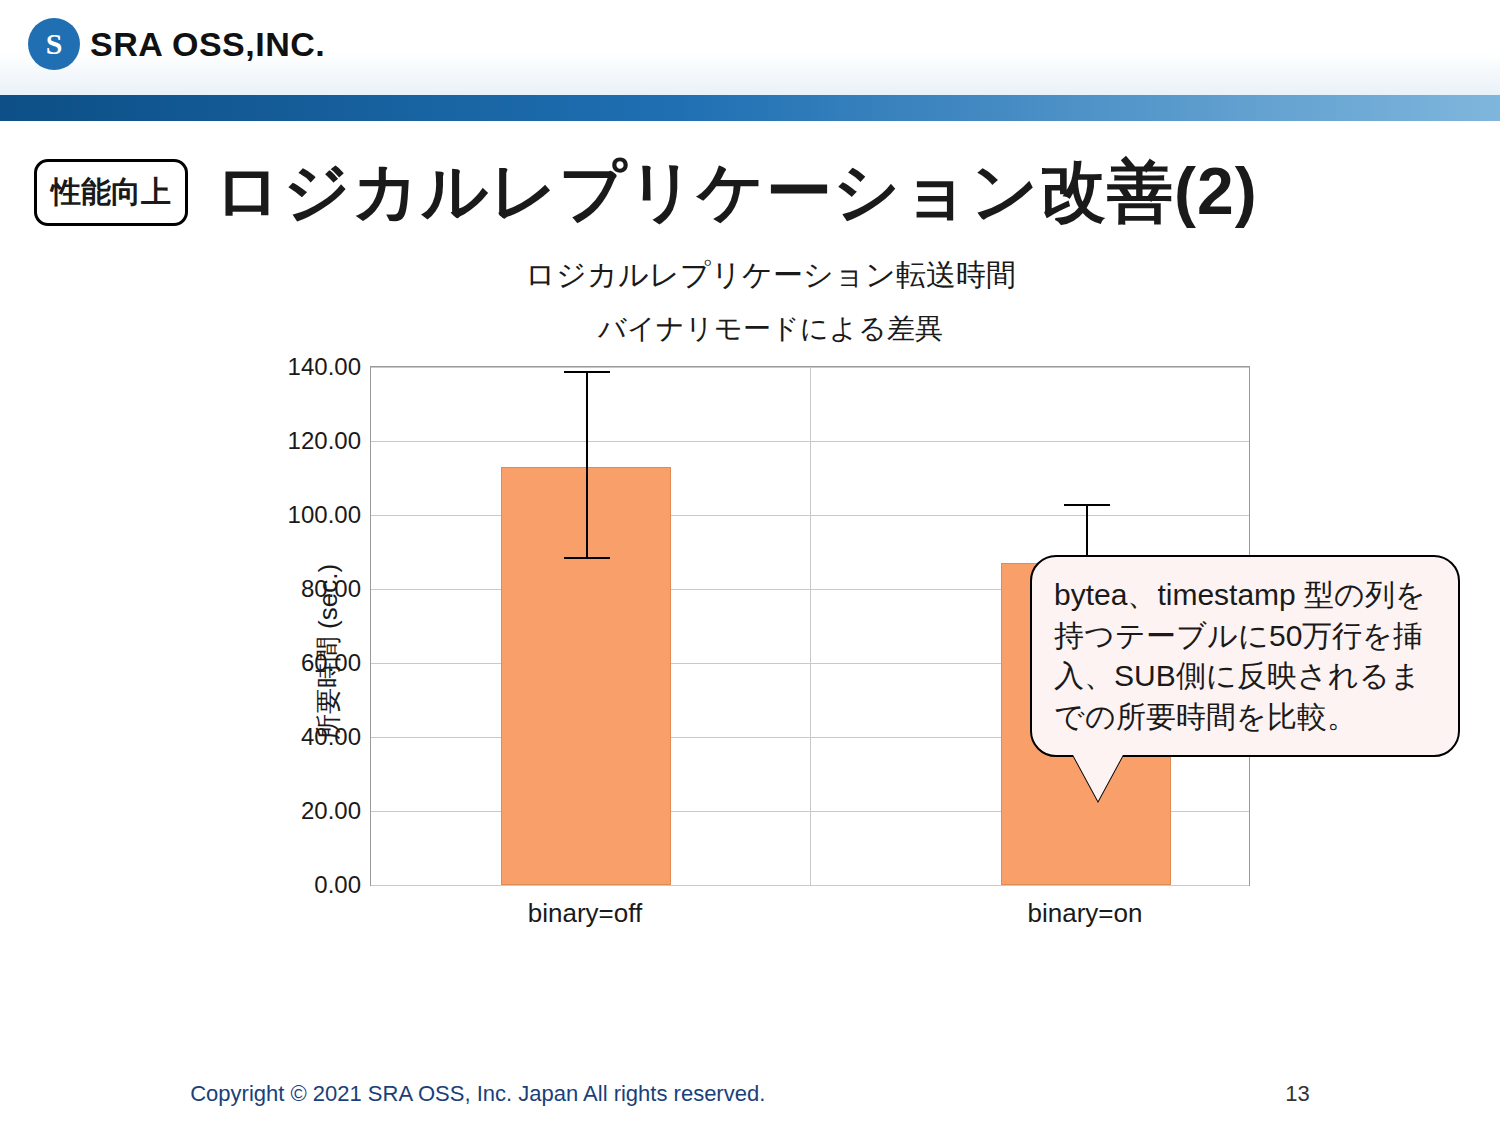S
SRA OSS,INC.
性能向上
ロジカルレプリケーション改善(2)
ロジカルレプリケーション転送時間
バイナリモードによる差異
所要時間 (sec.)
140.00
120.00
100.00
80.00
60.00
40.00
20.00
0.00
binary=off binary=on
bytea、timestamp 型の列を持つテーブルに50万行を挿入、SUB側に反映されるまでの所要時間を比較。
Copyright © 2021 SRA OSS, Inc. Japan All rights reserved.
13